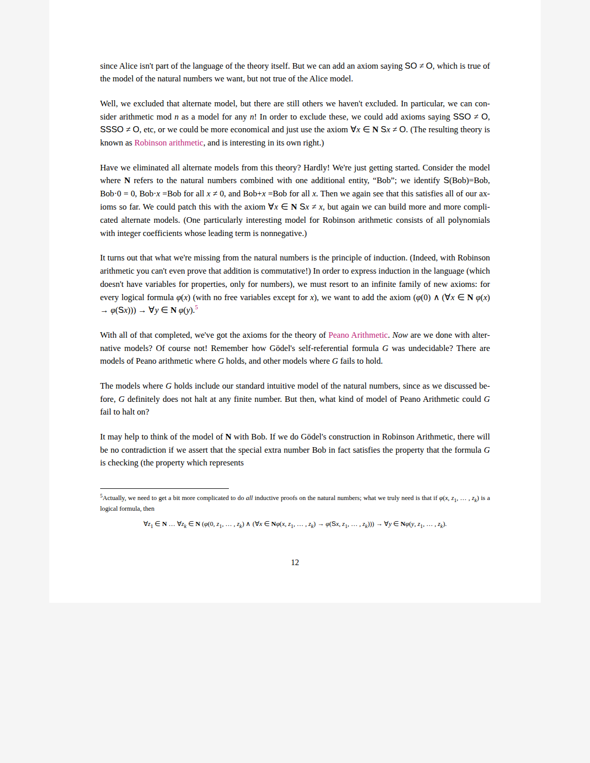since Alice isn't part of the language of the theory itself. But we can add an axiom saying SO ≠ O, which is true of the model of the natural numbers we want, but not true of the Alice model.
Well, we excluded that alternate model, but there are still others we haven't excluded. In particular, we can consider arithmetic mod n as a model for any n! In order to exclude these, we could add axioms saying SSO ≠ O, SSSO ≠ O, etc, or we could be more economical and just use the axiom ∀x ∈ N Sx ≠ O. (The resulting theory is known as Robinson arithmetic, and is interesting in its own right.)
Have we eliminated all alternate models from this theory? Hardly! We're just getting started. Consider the model where N refers to the natural numbers combined with one additional entity, “Bob”; we identify S(Bob)=Bob, Bob·0 = 0, Bob·x =Bob for all x ≠ 0, and Bob+x =Bob for all x. Then we again see that this satisfies all of our axioms so far. We could patch this with the axiom ∀x ∈ N Sx ≠ x, but again we can build more and more complicated alternate models. (One particularly interesting model for Robinson arithmetic consists of all polynomials with integer coefficients whose leading term is nonnegative.)
It turns out that what we're missing from the natural numbers is the principle of induction. (Indeed, with Robinson arithmetic you can't even prove that addition is commutative!) In order to express induction in the language (which doesn't have variables for properties, only for numbers), we must resort to an infinite family of new axioms: for every logical formula φ(x) (with no free variables except for x), we want to add the axiom (φ(0) ∧ (∀x ∈ N φ(x) → φ(Sx))) → ∀y ∈ N φ(y).5
With all of that completed, we've got the axioms for the theory of Peano Arithmetic. Now are we done with alternative models? Of course not! Remember how Gödel's self-referential formula G was undecidable? There are models of Peano arithmetic where G holds, and other models where G fails to hold.
The models where G holds include our standard intuitive model of the natural numbers, since as we discussed before, G definitely does not halt at any finite number. But then, what kind of model of Peano Arithmetic could G fail to halt on?
It may help to think of the model of N with Bob. If we do Gödel's construction in Robinson Arithmetic, there will be no contradiction if we assert that the special extra number Bob in fact satisfies the property that the formula G is checking (the property which represents
5 Actually, we need to get a bit more complicated to do all inductive proofs on the natural numbers; what we truly need is that if φ(x, z1, … , zk) is a logical formula, then
∀z1 ∈ N … ∀zk ∈ N (φ(0, z1, … , zk) ∧ (∀x ∈ Nφ(x, z1, … , zk) → φ(Sx, z1, … , zk))) → ∀y ∈ Nφ(y, z1, … , zk).
12